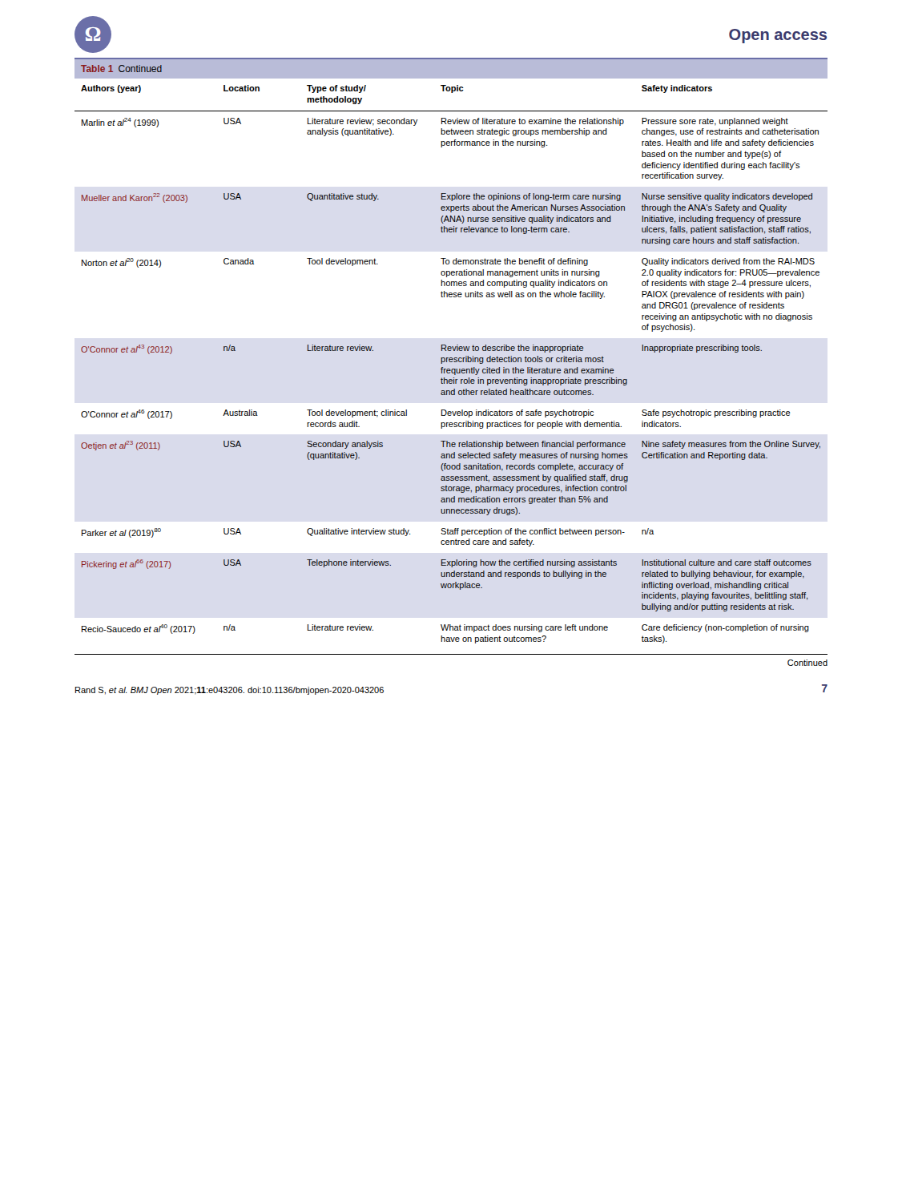Ω
Open access
Table 1 Continued
| Authors (year) | Location | Type of study/ methodology | Topic | Safety indicators |
| --- | --- | --- | --- | --- |
| Marlin et al 24 (1999) | USA | Literature review; secondary analysis (quantitative). | Review of literature to examine the relationship between strategic groups membership and performance in the nursing. | Pressure sore rate, unplanned weight changes, use of restraints and catheterisation rates. Health and life and safety deficiencies based on the number and type(s) of deficiency identified during each facility's recertification survey. |
| Mueller and Karon 22 (2003) | USA | Quantitative study. | Explore the opinions of long-term care nursing experts about the American Nurses Association (ANA) nurse sensitive quality indicators and their relevance to long-term care. | Nurse sensitive quality indicators developed through the ANA's Safety and Quality Initiative, including frequency of pressure ulcers, falls, patient satisfaction, staff ratios, nursing care hours and staff satisfaction. |
| Norton et al 20 (2014) | Canada | Tool development. | To demonstrate the benefit of defining operational management units in nursing homes and computing quality indicators on these units as well as on the whole facility. | Quality indicators derived from the RAI-MDS 2.0 quality indicators for: PRU05—prevalence of residents with stage 2–4 pressure ulcers, PAIOX (prevalence of residents with pain) and DRG01 (prevalence of residents receiving an antipsychotic with no diagnosis of psychosis). |
| O'Connor et al 43 (2012) | n/a | Literature review. | Review to describe the inappropriate prescribing detection tools or criteria most frequently cited in the literature and examine their role in preventing inappropriate prescribing and other related healthcare outcomes. | Inappropriate prescribing tools. |
| O'Connor et al 46 (2017) | Australia | Tool development; clinical records audit. | Develop indicators of safe psychotropic prescribing practices for people with dementia. | Safe psychotropic prescribing practice indicators. |
| Oetjen et al 23 (2011) | USA | Secondary analysis (quantitative). | The relationship between financial performance and selected safety measures of nursing homes (food sanitation, records complete, accuracy of assessment, assessment by qualified staff, drug storage, pharmacy procedures, infection control and medication errors greater than 5% and unnecessary drugs). | Nine safety measures from the Online Survey, Certification and Reporting data. |
| Parker et al (2019) 80 | USA | Qualitative interview study. | Staff perception of the conflict between person-centred care and safety. | n/a |
| Pickering et al 66 (2017) | USA | Telephone interviews. | Exploring how the certified nursing assistants understand and responds to bullying in the workplace. | Institutional culture and care staff outcomes related to bullying behaviour, for example, inflicting overload, mishandling critical incidents, playing favourites, belittling staff, bullying and/or putting residents at risk. |
| Recio-Saucedo et al 40 (2017) | n/a | Literature review. | What impact does nursing care left undone have on patient outcomes? | Care deficiency (non-completion of nursing tasks). |
Continued
Rand S, et al. BMJ Open 2021;11:e043206. doi:10.1136/bmjopen-2020-043206
7